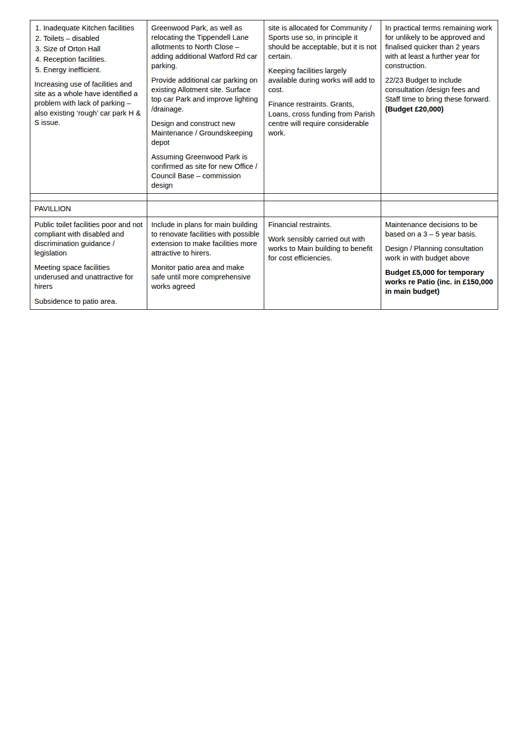| Inadequate Kitchen facilities Toilets – disabled Size of Orton Hall Reception facilities. Energy inefficient. Increasing use of facilities and site as a whole have identified a problem with lack of parking – also existing ‘rough’ car park H & S issue. | Greenwood Park, as well as relocating the Tippendell Lane allotments to North Close – adding additional Watford Rd car parking. Provide additional car parking on existing Allotment site. Surface top car Park and improve lighting /drainage. Design and construct new Maintenance / Groundskeeping depot Assuming Greenwood Park is confirmed as site for new Office / Council Base – commission design | site is allocated for Community / Sports use so, in principle it should be acceptable, but it is not certain. Keeping facilities largely available during works will add to cost. Finance restraints. Grants, Loans, cross funding from Parish centre will require considerable work. | In practical terms remaining work for unlikely to be approved and finalised quicker than 2 years with at least a further year for construction. 22/23 Budget to include consultation /design fees and Staff time to bring these forward. (Budget £20,000) |
| PAVILLION | | | |
| Public toilet facilities poor and not compliant with disabled and discrimination guidance / legislation Meeting space facilities underused and unattractive for hirers Subsidence to patio area. | Include in plans for main building to renovate facilities with possible extension to make facilities more attractive to hirers. Monitor patio area and make safe until more comprehensive works agreed | Financial restraints. Work sensibly carried out with works to Main building to benefit for cost efficiencies. | Maintenance decisions to be based on a 3 – 5 year basis. Design / Planning consultation work in with budget above Budget £5,000 for temporary works re Patio (inc. in £150,000 in main budget) |